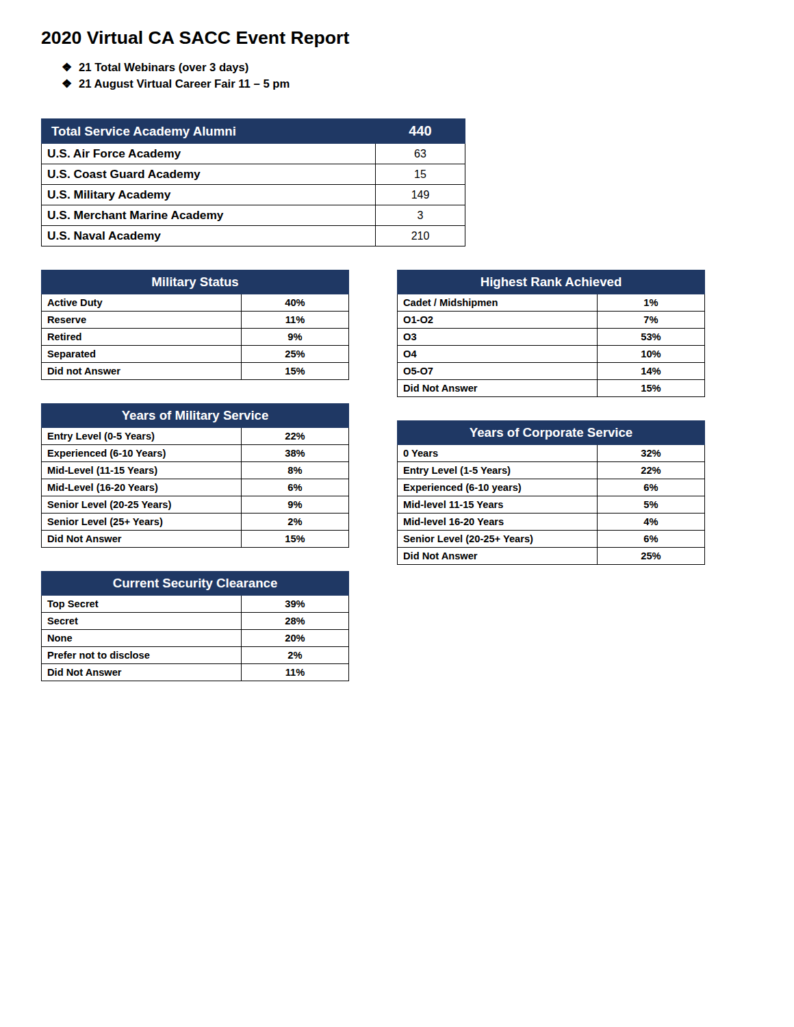2020 Virtual CA SACC Event Report
21 Total Webinars (over 3 days)
21 August Virtual Career Fair 11 – 5 pm
| Total Service Academy Alumni | 440 |
| --- | --- |
| U.S. Air Force Academy | 63 |
| U.S. Coast Guard Academy | 15 |
| U.S. Military Academy | 149 |
| U.S. Merchant Marine Academy | 3 |
| U.S. Naval Academy | 210 |
| Military Status |
| --- |
| Active Duty | 40% |
| Reserve | 11% |
| Retired | 9% |
| Separated | 25% |
| Did not Answer | 15% |
| Years of Military Service |
| --- |
| Entry Level (0-5 Years) | 22% |
| Experienced (6-10 Years) | 38% |
| Mid-Level (11-15 Years) | 8% |
| Mid-Level (16-20 Years) | 6% |
| Senior Level (20-25 Years) | 9% |
| Senior Level (25+ Years) | 2% |
| Did Not Answer | 15% |
| Current Security Clearance |
| --- |
| Top Secret | 39% |
| Secret | 28% |
| None | 20% |
| Prefer not to disclose | 2% |
| Did Not Answer | 11% |
| Highest Rank Achieved |
| --- |
| Cadet / Midshipmen | 1% |
| O1-O2 | 7% |
| O3 | 53% |
| O4 | 10% |
| O5-O7 | 14% |
| Did Not Answer | 15% |
| Years of Corporate Service |
| --- |
| 0 Years | 32% |
| Entry Level (1-5 Years) | 22% |
| Experienced (6-10 years) | 6% |
| Mid-level 11-15 Years | 5% |
| Mid-level 16-20 Years | 4% |
| Senior Level (20-25+ Years) | 6% |
| Did Not Answer | 25% |